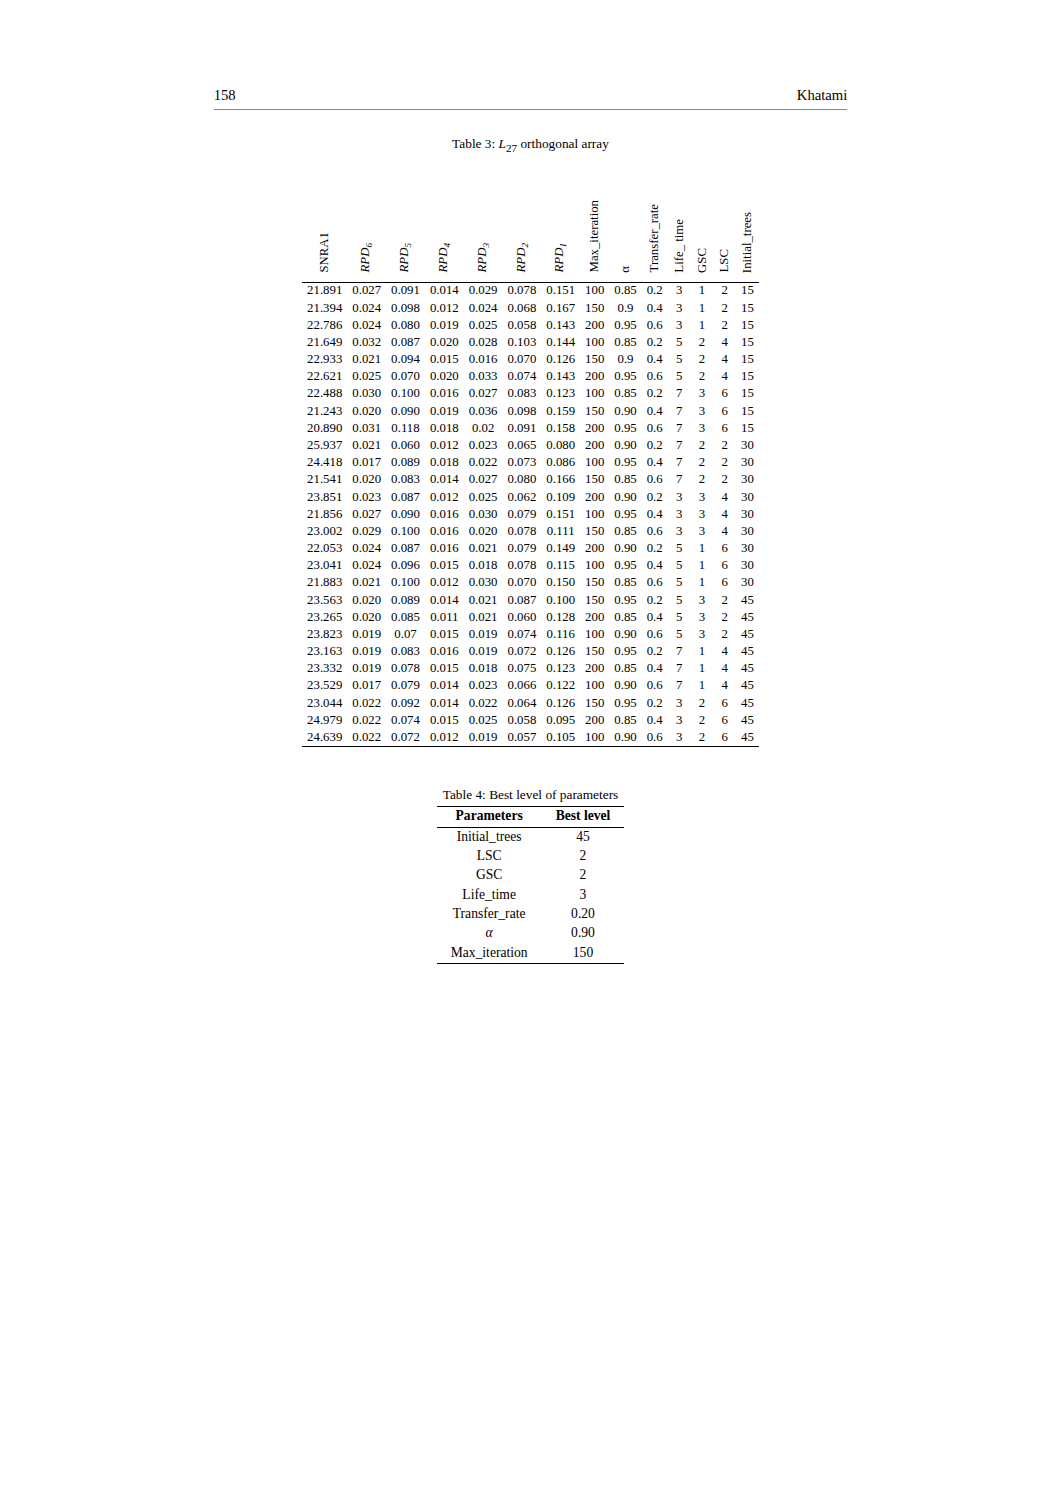158 Khatami
Table 3: L27 orthogonal array
| SNRA1 | RPD 6 | RPD 5 | RPD 4 | RPD 3 | RPD 2 | RPD 1 | Max_iteration | α | Transfer_rate | Life_ time | GSC | LSC | Initial_trees |
| --- | --- | --- | --- | --- | --- | --- | --- | --- | --- | --- | --- | --- | --- |
| 21.891 | 0.027 | 0.091 | 0.014 | 0.029 | 0.078 | 0.151 | 100 | 0.85 | 0.2 | 3 | 1 | 2 | 15 |
| 21.394 | 0.024 | 0.098 | 0.012 | 0.024 | 0.068 | 0.167 | 150 | 0.9 | 0.4 | 3 | 1 | 2 | 15 |
| 22.786 | 0.024 | 0.080 | 0.019 | 0.025 | 0.058 | 0.143 | 200 | 0.95 | 0.6 | 3 | 1 | 2 | 15 |
| 21.649 | 0.032 | 0.087 | 0.020 | 0.028 | 0.103 | 0.144 | 100 | 0.85 | 0.2 | 5 | 2 | 4 | 15 |
| 22.933 | 0.021 | 0.094 | 0.015 | 0.016 | 0.070 | 0.126 | 150 | 0.9 | 0.4 | 5 | 2 | 4 | 15 |
| 22.621 | 0.025 | 0.070 | 0.020 | 0.033 | 0.074 | 0.143 | 200 | 0.95 | 0.6 | 5 | 2 | 4 | 15 |
| 22.488 | 0.030 | 0.100 | 0.016 | 0.027 | 0.083 | 0.123 | 100 | 0.85 | 0.2 | 7 | 3 | 6 | 15 |
| 21.243 | 0.020 | 0.090 | 0.019 | 0.036 | 0.098 | 0.159 | 150 | 0.90 | 0.4 | 7 | 3 | 6 | 15 |
| 20.890 | 0.031 | 0.118 | 0.018 | 0.02 | 0.091 | 0.158 | 200 | 0.95 | 0.6 | 7 | 3 | 6 | 15 |
| 25.937 | 0.021 | 0.060 | 0.012 | 0.023 | 0.065 | 0.080 | 200 | 0.90 | 0.2 | 7 | 2 | 2 | 30 |
| 24.418 | 0.017 | 0.089 | 0.018 | 0.022 | 0.073 | 0.086 | 100 | 0.95 | 0.4 | 7 | 2 | 2 | 30 |
| 21.541 | 0.020 | 0.083 | 0.014 | 0.027 | 0.080 | 0.166 | 150 | 0.85 | 0.6 | 7 | 2 | 2 | 30 |
| 23.851 | 0.023 | 0.087 | 0.012 | 0.025 | 0.062 | 0.109 | 200 | 0.90 | 0.2 | 3 | 3 | 4 | 30 |
| 21.856 | 0.027 | 0.090 | 0.016 | 0.030 | 0.079 | 0.151 | 100 | 0.95 | 0.4 | 3 | 3 | 4 | 30 |
| 23.002 | 0.029 | 0.100 | 0.016 | 0.020 | 0.078 | 0.111 | 150 | 0.85 | 0.6 | 3 | 3 | 4 | 30 |
| 22.053 | 0.024 | 0.087 | 0.016 | 0.021 | 0.079 | 0.149 | 200 | 0.90 | 0.2 | 5 | 1 | 6 | 30 |
| 23.041 | 0.024 | 0.096 | 0.015 | 0.018 | 0.078 | 0.115 | 100 | 0.95 | 0.4 | 5 | 1 | 6 | 30 |
| 21.883 | 0.021 | 0.100 | 0.012 | 0.030 | 0.070 | 0.150 | 150 | 0.85 | 0.6 | 5 | 1 | 6 | 30 |
| 23.563 | 0.020 | 0.089 | 0.014 | 0.021 | 0.087 | 0.100 | 150 | 0.95 | 0.2 | 5 | 3 | 2 | 45 |
| 23.265 | 0.020 | 0.085 | 0.011 | 0.021 | 0.060 | 0.128 | 200 | 0.85 | 0.4 | 5 | 3 | 2 | 45 |
| 23.823 | 0.019 | 0.07 | 0.015 | 0.019 | 0.074 | 0.116 | 100 | 0.90 | 0.6 | 5 | 3 | 2 | 45 |
| 23.163 | 0.019 | 0.083 | 0.016 | 0.019 | 0.072 | 0.126 | 150 | 0.95 | 0.2 | 7 | 1 | 4 | 45 |
| 23.332 | 0.019 | 0.078 | 0.015 | 0.018 | 0.075 | 0.123 | 200 | 0.85 | 0.4 | 7 | 1 | 4 | 45 |
| 23.529 | 0.017 | 0.079 | 0.014 | 0.023 | 0.066 | 0.122 | 100 | 0.90 | 0.6 | 7 | 1 | 4 | 45 |
| 23.044 | 0.022 | 0.092 | 0.014 | 0.022 | 0.064 | 0.126 | 150 | 0.95 | 0.2 | 3 | 2 | 6 | 45 |
| 24.979 | 0.022 | 0.074 | 0.015 | 0.025 | 0.058 | 0.095 | 200 | 0.85 | 0.4 | 3 | 2 | 6 | 45 |
| 24.639 | 0.022 | 0.072 | 0.012 | 0.019 | 0.057 | 0.105 | 100 | 0.90 | 0.6 | 3 | 2 | 6 | 45 |
Table 4: Best level of parameters
| Parameters | Best level |
| --- | --- |
| Initial_trees | 45 |
| LSC | 2 |
| GSC | 2 |
| Life_time | 3 |
| Transfer_rate | 0.20 |
| α | 0.90 |
| Max_iteration | 150 |